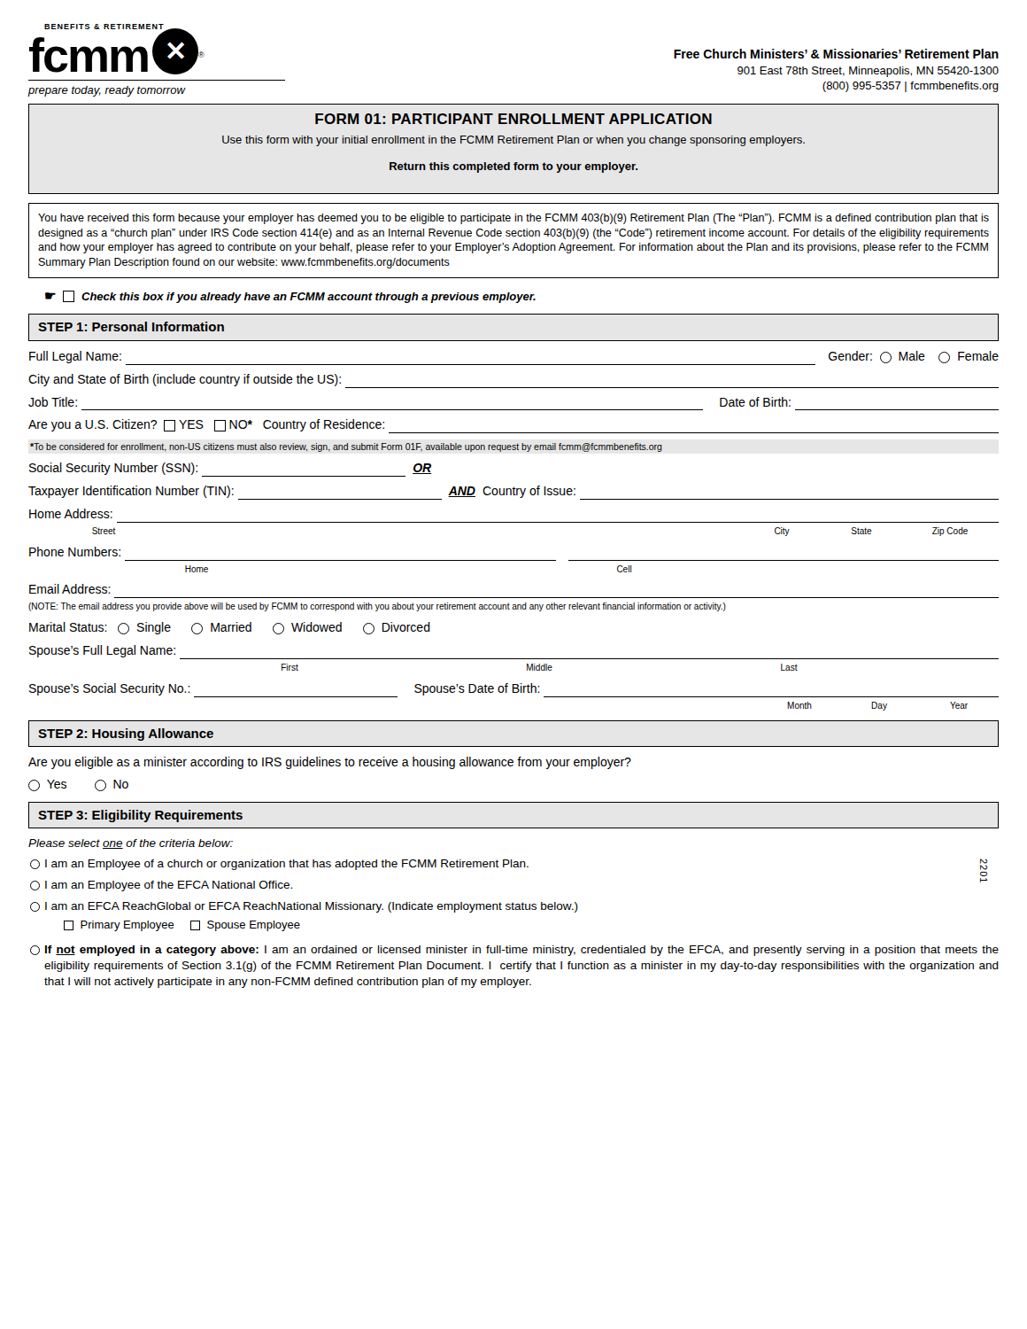BENEFITS & RETIREMENT
fcmm ✕ ®
prepare today, ready tomorrow
Free Church Ministers’ & Missionaries’ Retirement Plan
901 East 78th Street, Minneapolis, MN 55420-1300
(800) 995-5357 | fcmmbenefits.org
FORM 01: PARTICIPANT ENROLLMENT APPLICATION
Use this form with your initial enrollment in the FCMM Retirement Plan or when you change sponsoring employers.
Return this completed form to your employer.
You have received this form because your employer has deemed you to be eligible to participate in the FCMM 403(b)(9) Retirement Plan (The “Plan”). FCMM is a defined contribution plan that is designed as a “church plan” under IRS Code section 414(e) and as an Internal Revenue Code section 403(b)(9) (the “Code”) retirement income account. For details of the eligibility requirements and how your employer has agreed to contribute on your behalf, please refer to your Employer’s Adoption Agreement. For information about the Plan and its provisions, please refer to the FCMM Summary Plan Description found on our website: www.fcmmbenefits.org/documents
☛ Check this box if you already have an FCMM account through a previous employer.
STEP 1: Personal Information
Full Legal Name: Gender: Male Female
City and State of Birth (include country if outside the US):
Job Title: Date of Birth:
Are you a U.S. Citizen? YES NO* Country of Residence:
*To be considered for enrollment, non-US citizens must also review, sign, and submit Form 01F, available upon request by email fcmm@fcmmbenefits.org
Social Security Number (SSN): OR
Taxpayer Identification Number (TIN): AND Country of Issue:
Home Address:
Street City State Zip Code
Phone Numbers:
Home Cell
Email Address:
(NOTE: The email address you provide above will be used by FCMM to correspond with you about your retirement account and any other relevant financial information or activity.)
Marital Status: Single Married Widowed Divorced
Spouse’s Full Legal Name:
First Middle Last
Spouse’s Social Security No.: Spouse’s Date of Birth:
Month Day Year
STEP 2: Housing Allowance
Are you eligible as a minister according to IRS guidelines to receive a housing allowance from your employer?
Yes No
STEP 3: Eligibility Requirements
Please select one of the criteria below:
I am an Employee of a church or organization that has adopted the FCMM Retirement Plan.
I am an Employee of the EFCA National Office.
I am an EFCA ReachGlobal or EFCA ReachNational Missionary. (Indicate employment status below.)
Primary Employee Spouse Employee
If not employed in a category above: I am an ordained or licensed minister in full-time ministry, credentialed by the EFCA, and presently serving in a position that meets the eligibility requirements of Section 3.1(g) of the FCMM Retirement Plan Document. I certify that I function as a minister in my day-to-day responsibilities with the organization and that I will not actively participate in any non-FCMM defined contribution plan of my employer.
2201